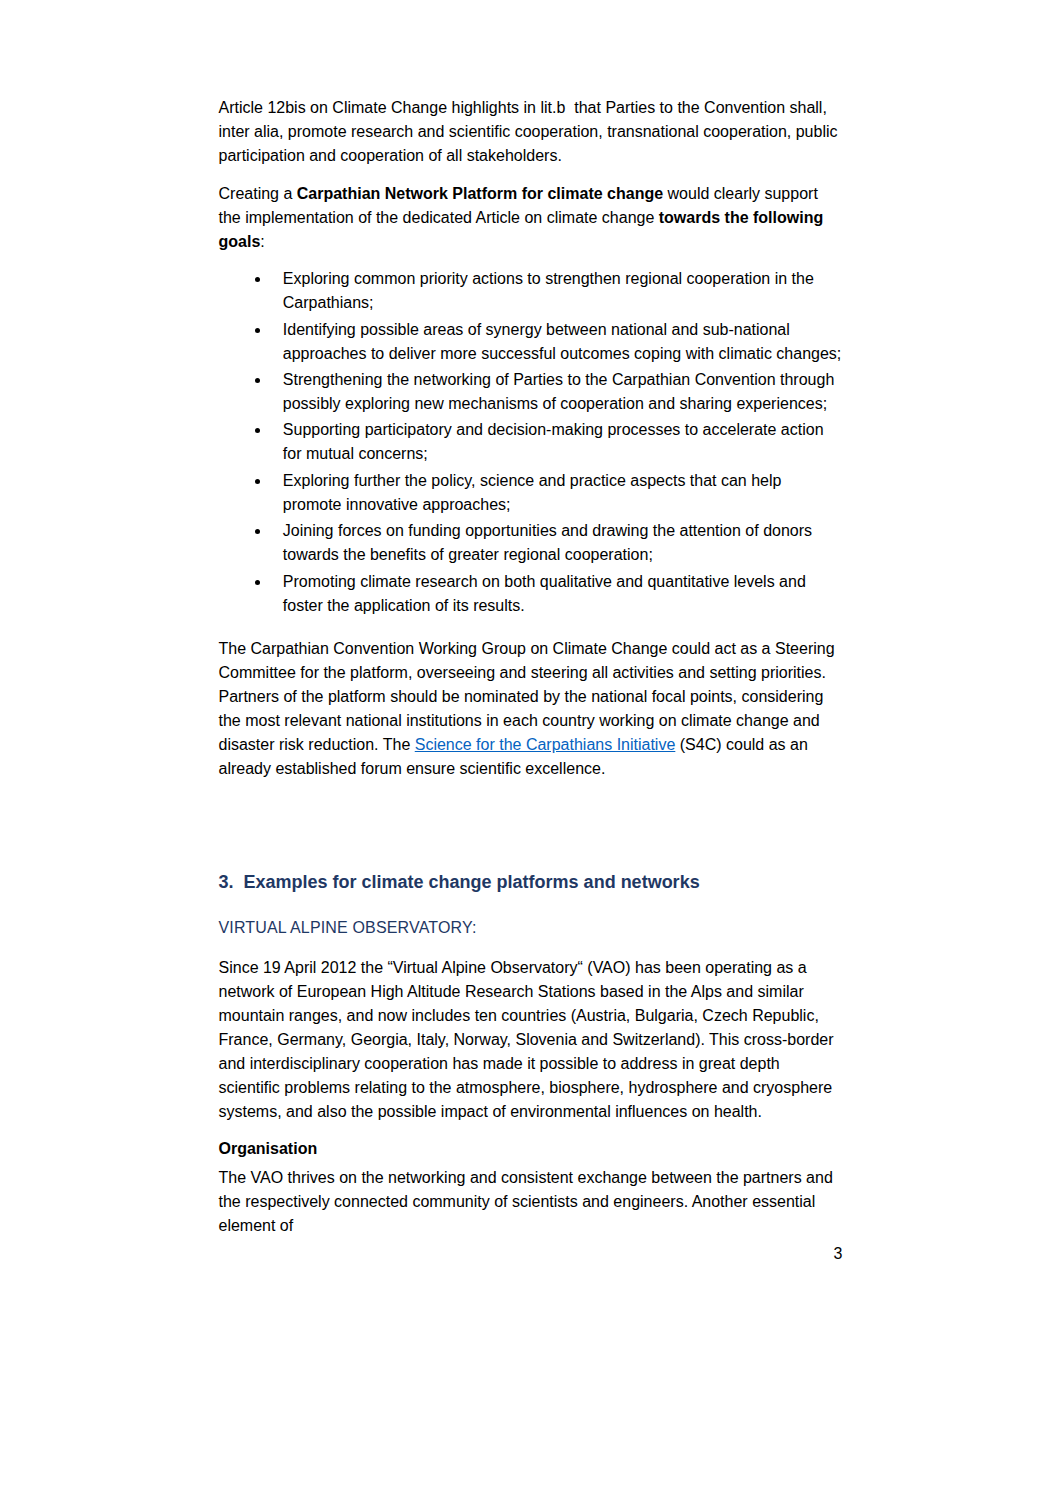Article 12bis on Climate Change highlights in lit.b that Parties to the Convention shall, inter alia, promote research and scientific cooperation, transnational cooperation, public participation and cooperation of all stakeholders.
Creating a Carpathian Network Platform for climate change would clearly support the implementation of the dedicated Article on climate change towards the following goals:
Exploring common priority actions to strengthen regional cooperation in the Carpathians;
Identifying possible areas of synergy between national and sub-national approaches to deliver more successful outcomes coping with climatic changes;
Strengthening the networking of Parties to the Carpathian Convention through possibly exploring new mechanisms of cooperation and sharing experiences;
Supporting participatory and decision-making processes to accelerate action for mutual concerns;
Exploring further the policy, science and practice aspects that can help promote innovative approaches;
Joining forces on funding opportunities and drawing the attention of donors towards the benefits of greater regional cooperation;
Promoting climate research on both qualitative and quantitative levels and foster the application of its results.
The Carpathian Convention Working Group on Climate Change could act as a Steering Committee for the platform, overseeing and steering all activities and setting priorities. Partners of the platform should be nominated by the national focal points, considering the most relevant national institutions in each country working on climate change and disaster risk reduction. The Science for the Carpathians Initiative (S4C) could as an already established forum ensure scientific excellence.
3. Examples for climate change platforms and networks
VIRTUAL ALPINE OBSERVATORY:
Since 19 April 2012 the “Virtual Alpine Observatory“ (VAO) has been operating as a network of European High Altitude Research Stations based in the Alps and similar mountain ranges, and now includes ten countries (Austria, Bulgaria, Czech Republic, France, Germany, Georgia, Italy, Norway, Slovenia and Switzerland). This cross-border and interdisciplinary cooperation has made it possible to address in great depth scientific problems relating to the atmosphere, biosphere, hydrosphere and cryosphere systems, and also the possible impact of environmental influences on health.
Organisation
The VAO thrives on the networking and consistent exchange between the partners and the respectively connected community of scientists and engineers. Another essential element of
3